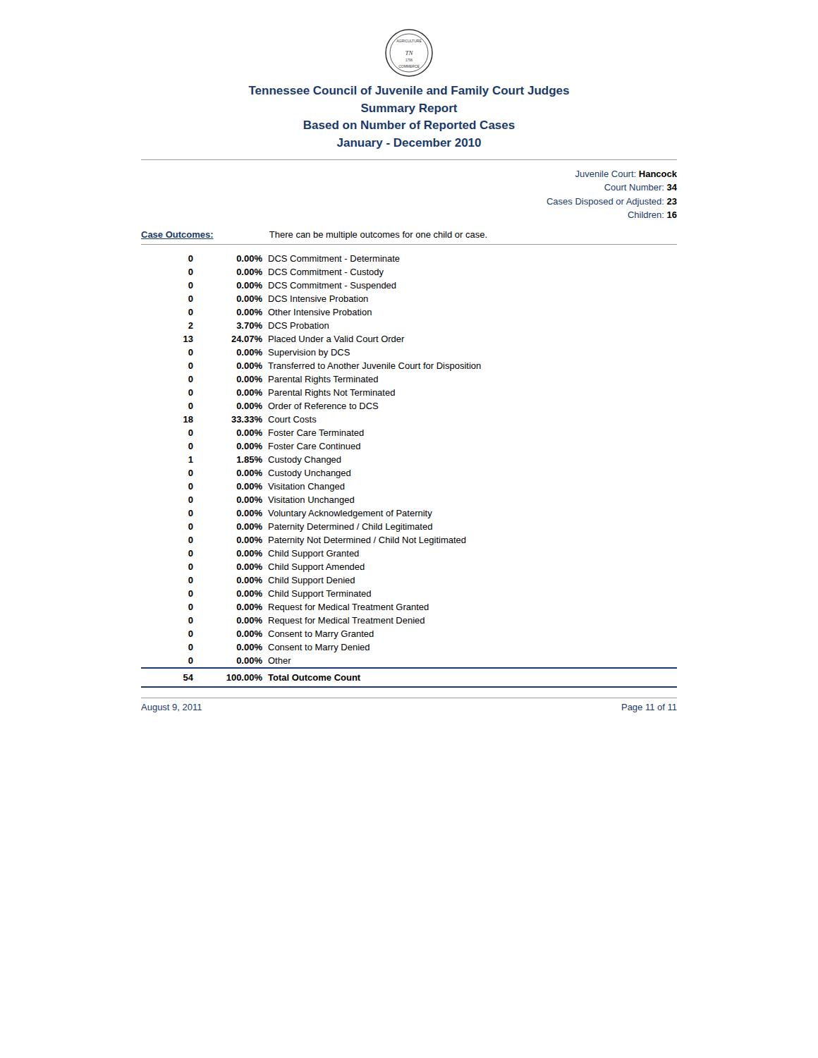AGRICULTURE COMMERCE TN 1796
Tennessee Council of Juvenile and Family Court Judges
Summary Report
Based on Number of Reported Cases
January - December 2010
Juvenile Court: Hancock
Court Number: 34
Cases Disposed or Adjusted: 23
Children: 16
Case Outcomes: There can be multiple outcomes for one child or case.
| 0 | 0.00% | DCS Commitment - Determinate |
| 0 | 0.00% | DCS Commitment - Custody |
| 0 | 0.00% | DCS Commitment - Suspended |
| 0 | 0.00% | DCS Intensive Probation |
| 0 | 0.00% | Other Intensive Probation |
| 2 | 3.70% | DCS Probation |
| 13 | 24.07% | Placed Under a Valid Court Order |
| 0 | 0.00% | Supervision by DCS |
| 0 | 0.00% | Transferred to Another Juvenile Court for Disposition |
| 0 | 0.00% | Parental Rights Terminated |
| 0 | 0.00% | Parental Rights Not Terminated |
| 0 | 0.00% | Order of Reference to DCS |
| 18 | 33.33% | Court Costs |
| 0 | 0.00% | Foster Care Terminated |
| 0 | 0.00% | Foster Care Continued |
| 1 | 1.85% | Custody Changed |
| 0 | 0.00% | Custody Unchanged |
| 0 | 0.00% | Visitation Changed |
| 0 | 0.00% | Visitation Unchanged |
| 0 | 0.00% | Voluntary Acknowledgement of Paternity |
| 0 | 0.00% | Paternity Determined / Child Legitimated |
| 0 | 0.00% | Paternity Not Determined / Child Not Legitimated |
| 0 | 0.00% | Child Support Granted |
| 0 | 0.00% | Child Support Amended |
| 0 | 0.00% | Child Support Denied |
| 0 | 0.00% | Child Support Terminated |
| 0 | 0.00% | Request for Medical Treatment Granted |
| 0 | 0.00% | Request for Medical Treatment Denied |
| 0 | 0.00% | Consent to Marry Granted |
| 0 | 0.00% | Consent to Marry Denied |
| 0 | 0.00% | Other |
| 54 | 100.00% | Total Outcome Count |
August 9, 2011 Page 11 of 11